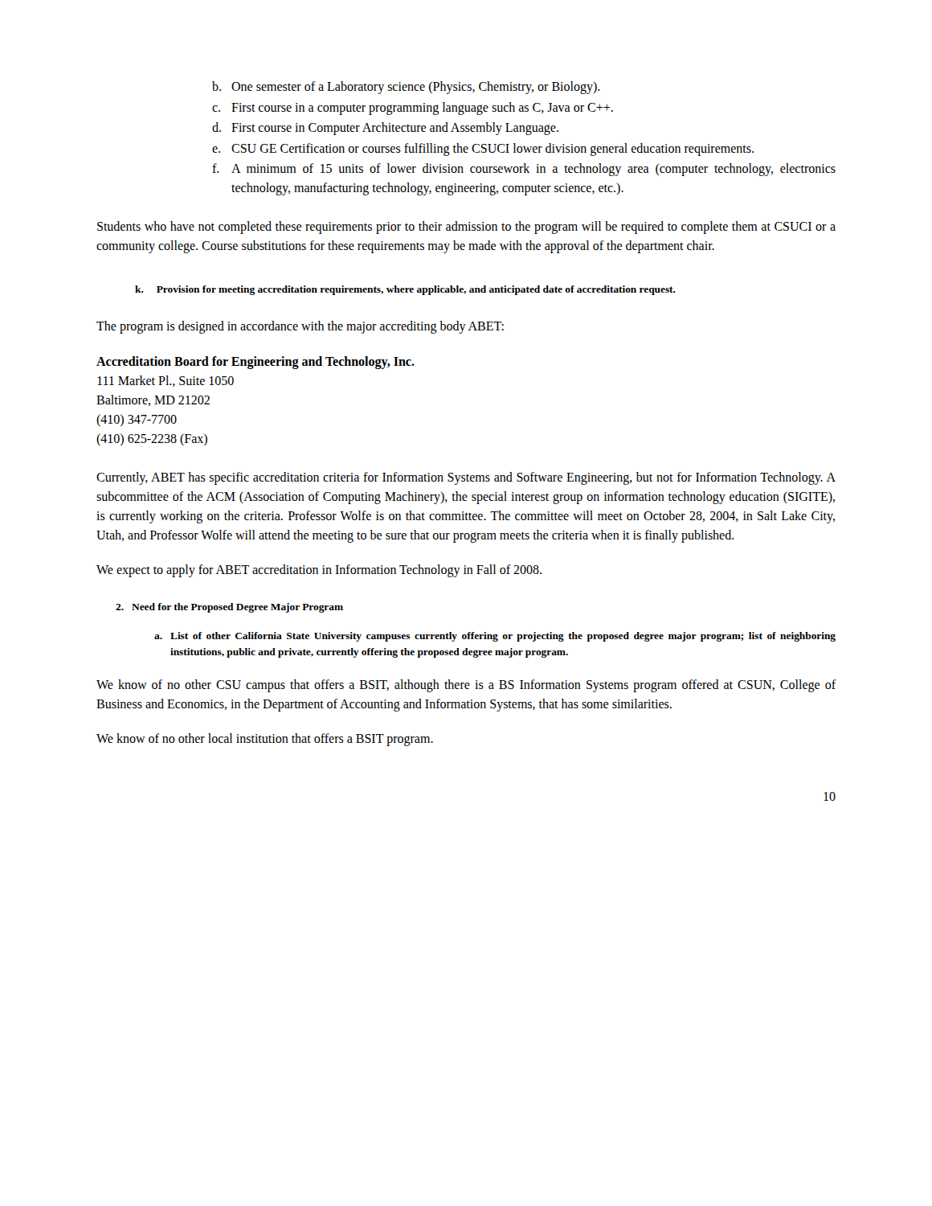b. One semester of a Laboratory science (Physics, Chemistry, or Biology).
c. First course in a computer programming language such as C, Java or C++.
d. First course in Computer Architecture and Assembly Language.
e. CSU GE Certification or courses fulfilling the CSUCI lower division general education requirements.
f. A minimum of 15 units of lower division coursework in a technology area (computer technology, electronics technology, manufacturing technology, engineering, computer science, etc.).
Students who have not completed these requirements prior to their admission to the program will be required to complete them at CSUCI or a community college. Course substitutions for these requirements may be made with the approval of the department chair.
k. Provision for meeting accreditation requirements, where applicable, and anticipated date of accreditation request.
The program is designed in accordance with the major accrediting body ABET:
Accreditation Board for Engineering and Technology, Inc.
111 Market Pl., Suite 1050
Baltimore, MD 21202
(410) 347-7700
(410) 625-2238 (Fax)
Currently, ABET has specific accreditation criteria for Information Systems and Software Engineering, but not for Information Technology. A subcommittee of the ACM (Association of Computing Machinery), the special interest group on information technology education (SIGITE), is currently working on the criteria. Professor Wolfe is on that committee. The committee will meet on October 28, 2004, in Salt Lake City, Utah, and Professor Wolfe will attend the meeting to be sure that our program meets the criteria when it is finally published.
We expect to apply for ABET accreditation in Information Technology in Fall of 2008.
2. Need for the Proposed Degree Major Program
a. List of other California State University campuses currently offering or projecting the proposed degree major program; list of neighboring institutions, public and private, currently offering the proposed degree major program.
We know of no other CSU campus that offers a BSIT, although there is a BS Information Systems program offered at CSUN, College of Business and Economics, in the Department of Accounting and Information Systems, that has some similarities.
We know of no other local institution that offers a BSIT program.
10